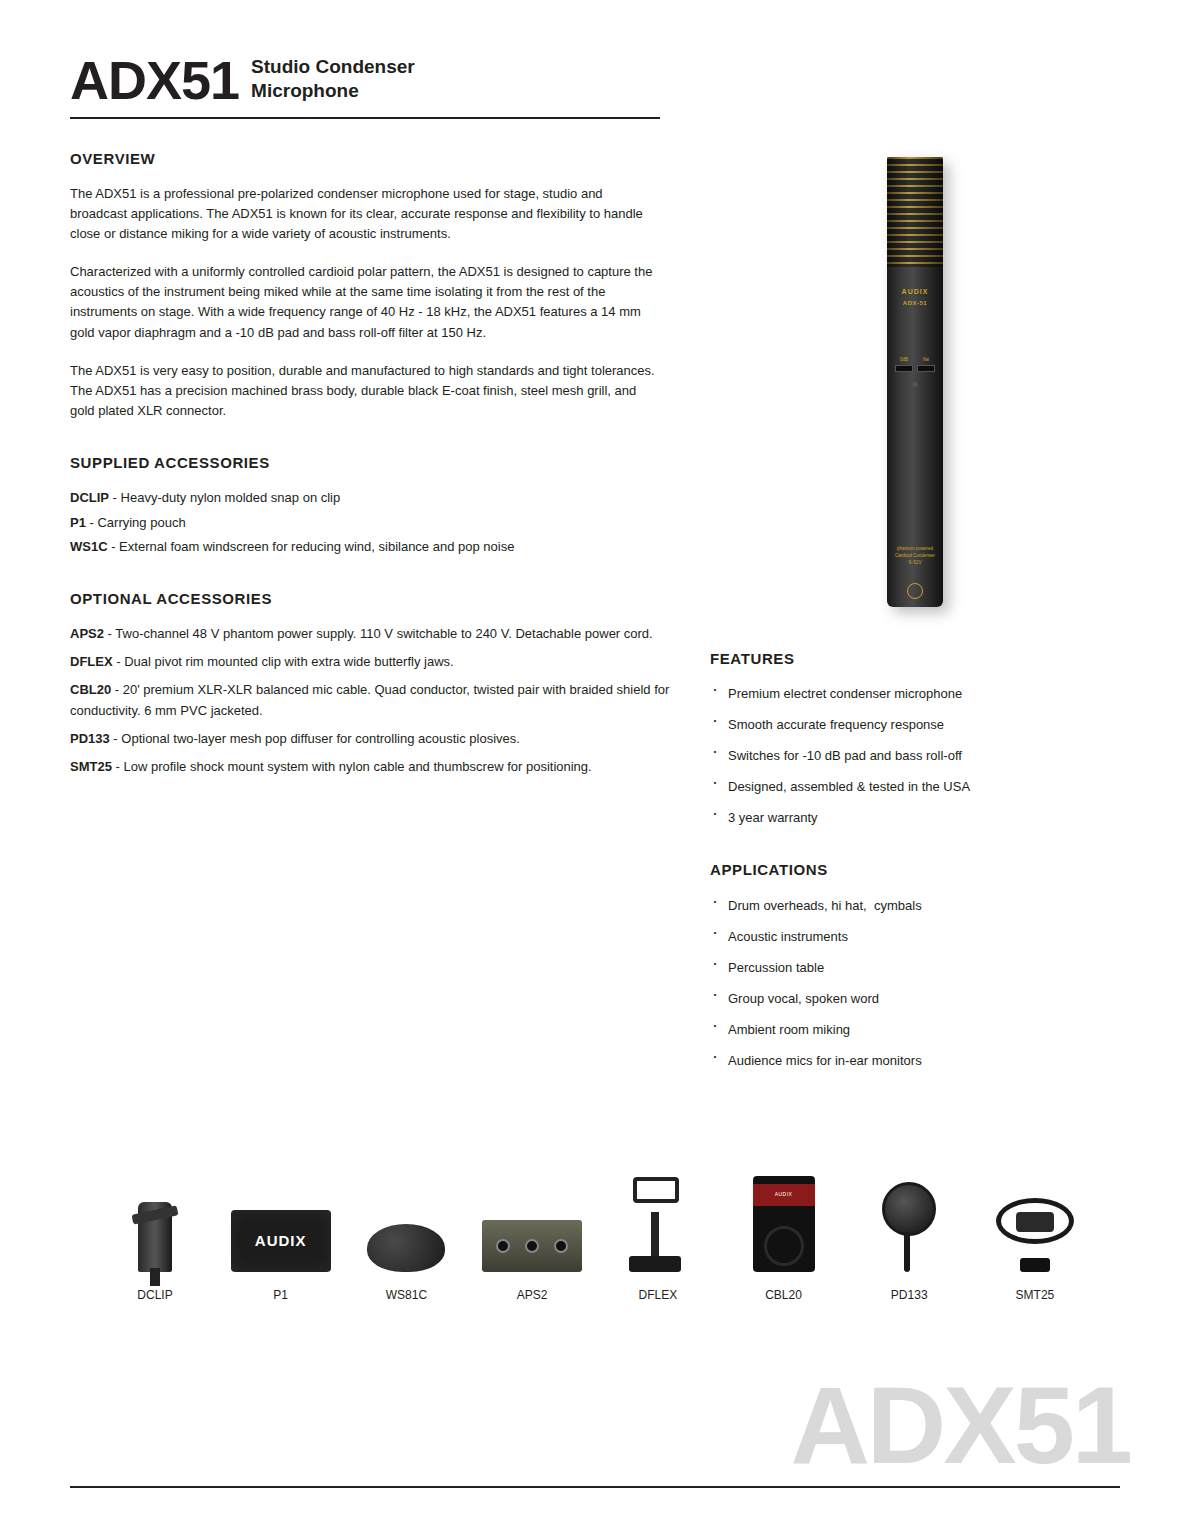ADX51
Studio Condenser
Microphone
OVERVIEW
The ADX51 is a professional pre-polarized condenser microphone used for stage, studio and broadcast applications. The ADX51 is known for its clear, accurate response and flexibility to handle close or distance miking for a wide variety of acoustic instruments.
Characterized with a uniformly controlled cardioid polar pattern, the ADX51 is designed to capture the acoustics of the instrument being miked while at the same time isolating it from the rest of the instruments on stage. With a wide frequency range of 40 Hz - 18 kHz, the ADX51 features a 14 mm gold vapor diaphragm and a -10 dB pad and bass roll-off filter at 150 Hz.
The ADX51 is very easy to position, durable and manufactured to high standards and tight tolerances. The ADX51 has a precision machined brass body, durable black E-coat finish, steel mesh grill, and gold plated XLR connector.
SUPPLIED ACCESSORIES
DCLIP - Heavy-duty nylon molded snap on clip
P1 - Carrying pouch
WS1C - External foam windscreen for reducing wind, sibilance and pop noise
OPTIONAL ACCESSORIES
APS2 - Two-channel 48 V phantom power supply. 110 V switchable to 240 V. Detachable power cord.
DFLEX - Dual pivot rim mounted clip with extra wide butterfly jaws.
CBL20 - 20' premium XLR-XLR balanced mic cable. Quad conductor, twisted pair with braided shield for conductivity. 6 mm PVC jacketed.
PD133 - Optional two-layer mesh pop diffuser for controlling acoustic plosives.
SMT25 - Low profile shock mount system with nylon cable and thumbscrew for positioning.
AUDIXADX-51
0dB
flat
phantom powered
Cardioid Condenser
9–52V
FEATURES
Premium electret condenser microphone
Smooth accurate frequency response
Switches for -10 dB pad and bass roll-off
Designed, assembled & tested in the USA
3 year warranty
APPLICATIONS
Drum overheads, hi hat, cymbals
Acoustic instruments
Percussion table
Group vocal, spoken word
Ambient room miking
Audience mics for in-ear monitors
DCLIP
AUDIX
P1
WS81C
APS2
DFLEX
AUDIX
CBL20
PD133
SMT25
ADX51